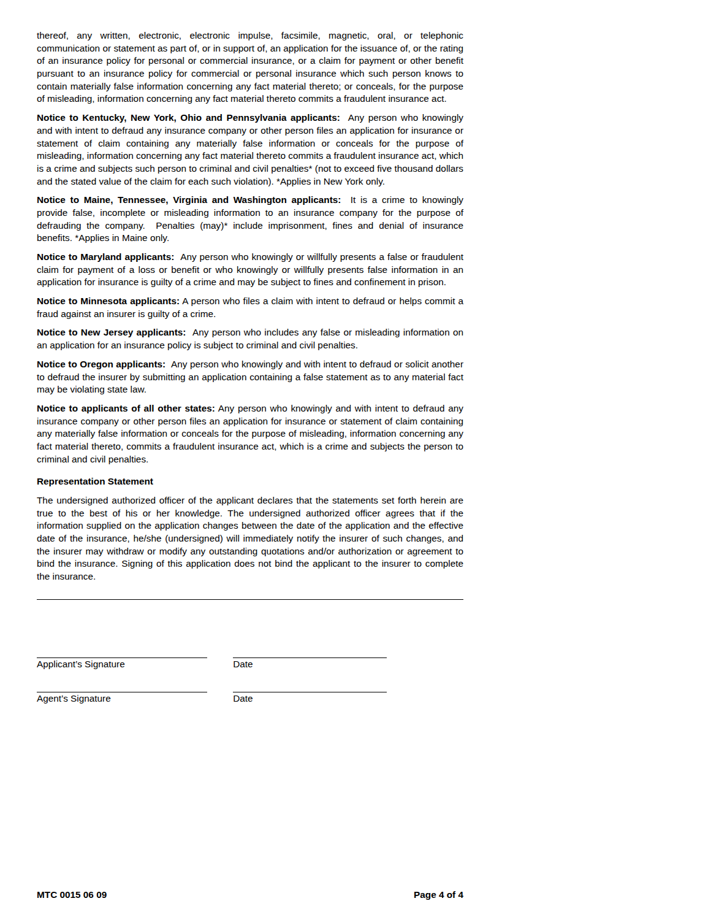thereof, any written, electronic, electronic impulse, facsimile, magnetic, oral, or telephonic communication or statement as part of, or in support of, an application for the issuance of, or the rating of an insurance policy for personal or commercial insurance, or a claim for payment or other benefit pursuant to an insurance policy for commercial or personal insurance which such person knows to contain materially false information concerning any fact material thereto; or conceals, for the purpose of misleading, information concerning any fact material thereto commits a fraudulent insurance act.
Notice to Kentucky, New York, Ohio and Pennsylvania applicants: Any person who knowingly and with intent to defraud any insurance company or other person files an application for insurance or statement of claim containing any materially false information or conceals for the purpose of misleading, information concerning any fact material thereto commits a fraudulent insurance act, which is a crime and subjects such person to criminal and civil penalties* (not to exceed five thousand dollars and the stated value of the claim for each such violation). *Applies in New York only.
Notice to Maine, Tennessee, Virginia and Washington applicants: It is a crime to knowingly provide false, incomplete or misleading information to an insurance company for the purpose of defrauding the company. Penalties (may)* include imprisonment, fines and denial of insurance benefits. *Applies in Maine only.
Notice to Maryland applicants: Any person who knowingly or willfully presents a false or fraudulent claim for payment of a loss or benefit or who knowingly or willfully presents false information in an application for insurance is guilty of a crime and may be subject to fines and confinement in prison.
Notice to Minnesota applicants: A person who files a claim with intent to defraud or helps commit a fraud against an insurer is guilty of a crime.
Notice to New Jersey applicants: Any person who includes any false or misleading information on an application for an insurance policy is subject to criminal and civil penalties.
Notice to Oregon applicants: Any person who knowingly and with intent to defraud or solicit another to defraud the insurer by submitting an application containing a false statement as to any material fact may be violating state law.
Notice to applicants of all other states: Any person who knowingly and with intent to defraud any insurance company or other person files an application for insurance or statement of claim containing any materially false information or conceals for the purpose of misleading, information concerning any fact material thereto, commits a fraudulent insurance act, which is a crime and subjects the person to criminal and civil penalties.
Representation Statement
The undersigned authorized officer of the applicant declares that the statements set forth herein are true to the best of his or her knowledge. The undersigned authorized officer agrees that if the information supplied on the application changes between the date of the application and the effective date of the insurance, he/she (undersigned) will immediately notify the insurer of such changes, and the insurer may withdraw or modify any outstanding quotations and/or authorization or agreement to bind the insurance. Signing of this application does not bind the applicant to the insurer to complete the insurance.
| Applicant’s Signature | | Date | |
| Agent’s Signature | | Date | |
MTC 0015 06 09 Page 4 of 4